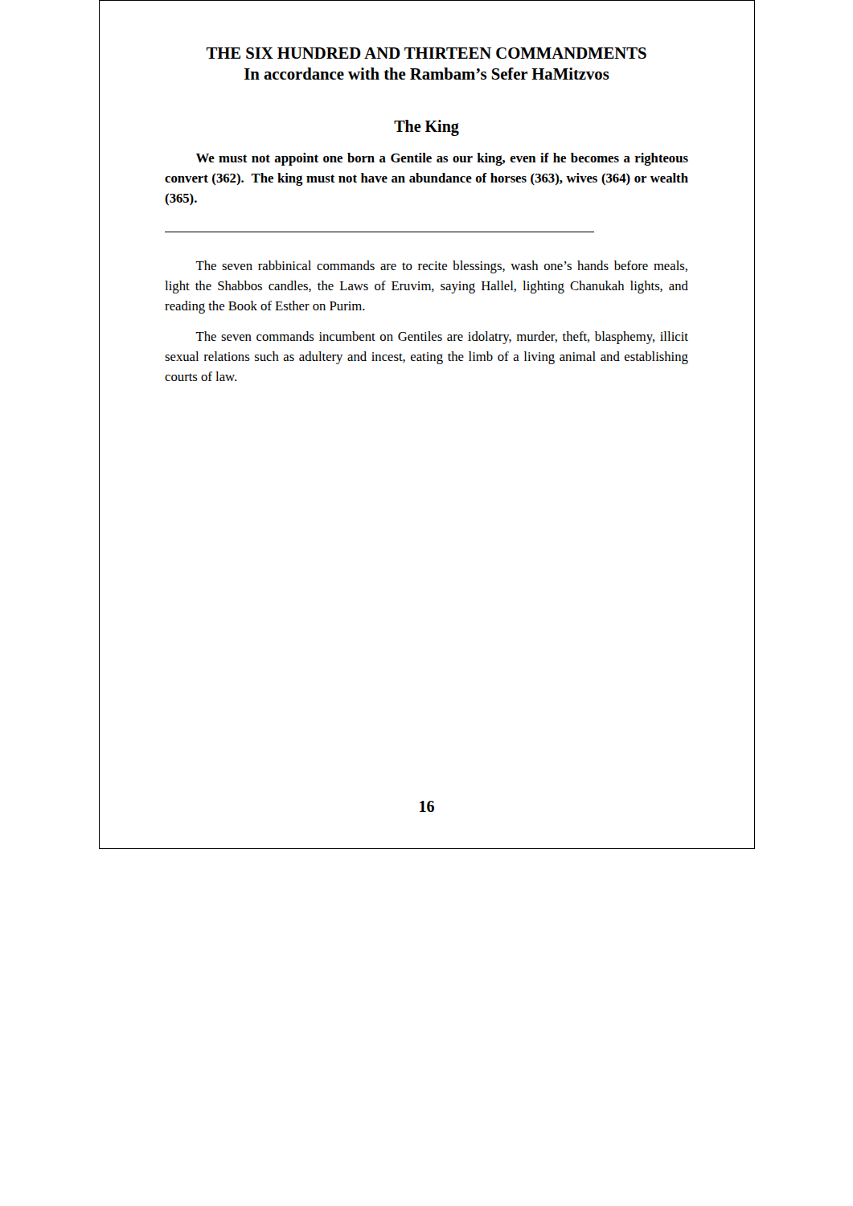THE SIX HUNDRED AND THIRTEEN COMMANDMENTS In accordance with the Rambam’s Sefer HaMitzvos
The King
We must not appoint one born a Gentile as our king, even if he becomes a righteous convert (362). The king must not have an abundance of horses (363), wives (364) or wealth (365).
The seven rabbinical commands are to recite blessings, wash one’s hands before meals, light the Shabbos candles, the Laws of Eruvim, saying Hallel, lighting Chanukah lights, and reading the Book of Esther on Purim.
The seven commands incumbent on Gentiles are idolatry, murder, theft, blasphemy, illicit sexual relations such as adultery and incest, eating the limb of a living animal and establishing courts of law.
16